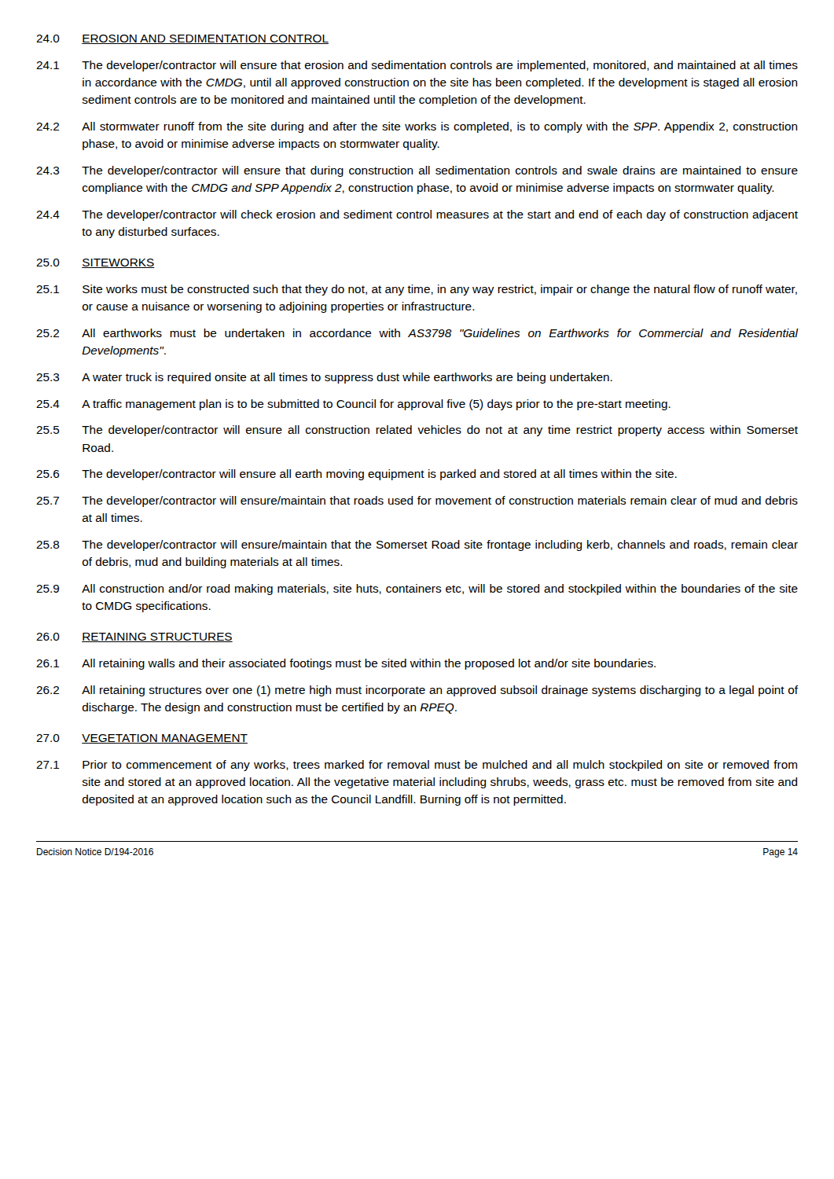24.0
EROSION AND SEDIMENTATION CONTROL
24.1
The developer/contractor will ensure that erosion and sedimentation controls are implemented, monitored, and maintained at all times in accordance with the CMDG, until all approved construction on the site has been completed. If the development is staged all erosion sediment controls are to be monitored and maintained until the completion of the development.
24.2
All stormwater runoff from the site during and after the site works is completed, is to comply with the SPP. Appendix 2, construction phase, to avoid or minimise adverse impacts on stormwater quality.
24.3
The developer/contractor will ensure that during construction all sedimentation controls and swale drains are maintained to ensure compliance with the CMDG and SPP Appendix 2, construction phase, to avoid or minimise adverse impacts on stormwater quality.
24.4
The developer/contractor will check erosion and sediment control measures at the start and end of each day of construction adjacent to any disturbed surfaces.
25.0
SITEWORKS
25.1
Site works must be constructed such that they do not, at any time, in any way restrict, impair or change the natural flow of runoff water, or cause a nuisance or worsening to adjoining properties or infrastructure.
25.2
All earthworks must be undertaken in accordance with AS3798 "Guidelines on Earthworks for Commercial and Residential Developments".
25.3
A water truck is required onsite at all times to suppress dust while earthworks are being undertaken.
25.4
A traffic management plan is to be submitted to Council for approval five (5) days prior to the pre-start meeting.
25.5
The developer/contractor will ensure all construction related vehicles do not at any time restrict property access within Somerset Road.
25.6
The developer/contractor will ensure all earth moving equipment is parked and stored at all times within the site.
25.7
The developer/contractor will ensure/maintain that roads used for movement of construction materials remain clear of mud and debris at all times.
25.8
The developer/contractor will ensure/maintain that the Somerset Road site frontage including kerb, channels and roads, remain clear of debris, mud and building materials at all times.
25.9
All construction and/or road making materials, site huts, containers etc, will be stored and stockpiled within the boundaries of the site to CMDG specifications.
26.0
RETAINING STRUCTURES
26.1
All retaining walls and their associated footings must be sited within the proposed lot and/or site boundaries.
26.2
All retaining structures over one (1) metre high must incorporate an approved subsoil drainage systems discharging to a legal point of discharge. The design and construction must be certified by an RPEQ.
27.0
VEGETATION MANAGEMENT
27.1
Prior to commencement of any works, trees marked for removal must be mulched and all mulch stockpiled on site or removed from site and stored at an approved location. All the vegetative material including shrubs, weeds, grass etc. must be removed from site and deposited at an approved location such as the Council Landfill. Burning off is not permitted.
Decision Notice D/194-2016 Page 14